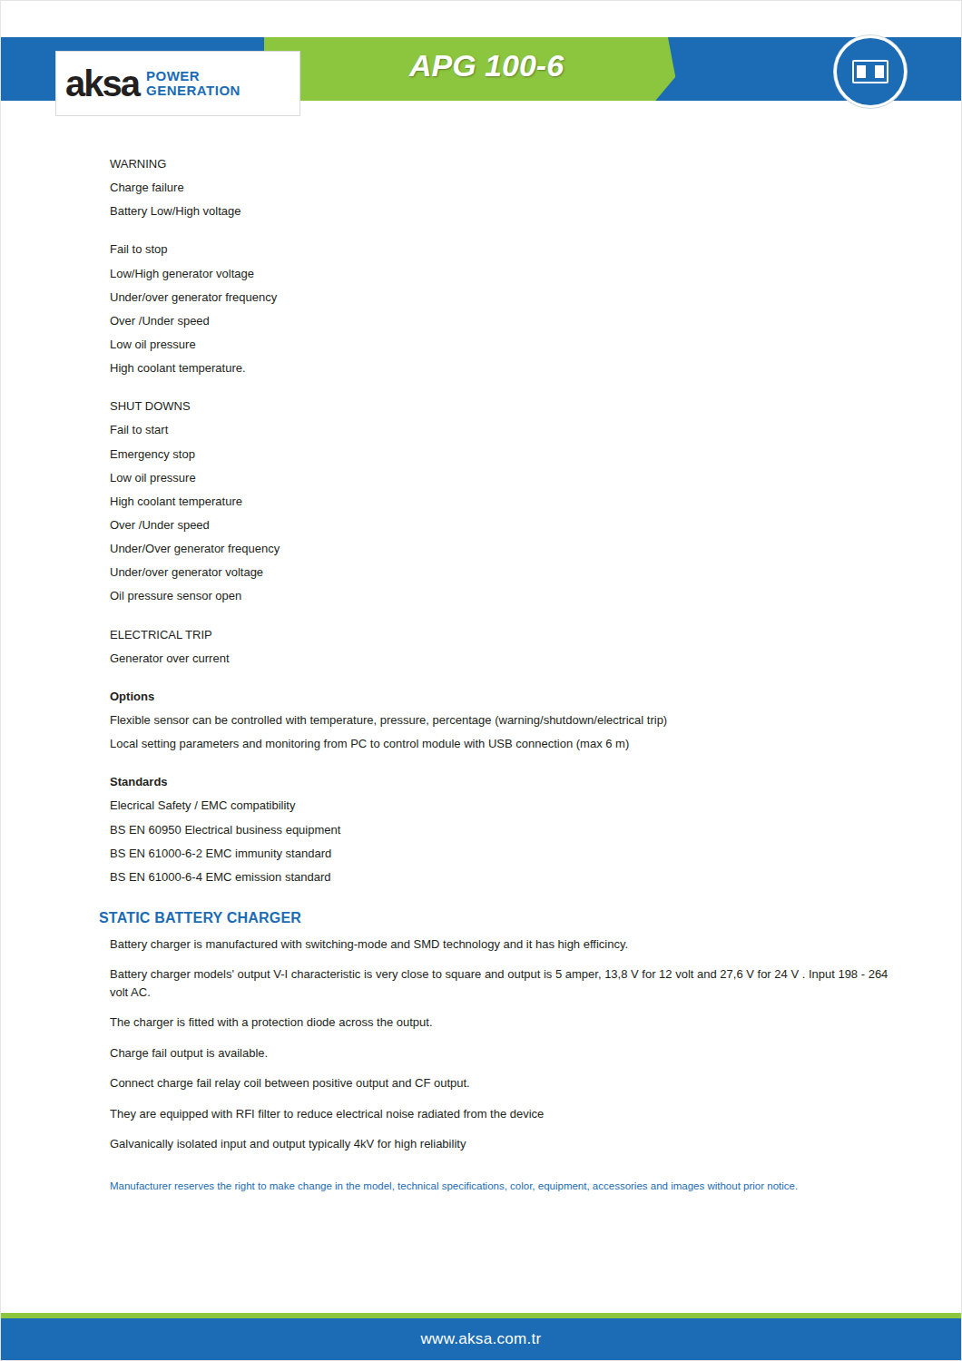aksa POWER GENERATION
APG 100-6
WARNING
Charge failure
Battery Low/High voltage
Fail to stop
Low/High generator voltage
Under/over generator frequency
Over /Under speed
Low oil pressure
High coolant temperature.
SHUT DOWNS
Fail to start
Emergency stop
Low oil pressure
High coolant temperature
Over /Under speed
Under/Over generator frequency
Under/over generator voltage
Oil pressure sensor open
ELECTRICAL TRIP
Generator over current
Options
Flexible sensor can be controlled with temperature, pressure, percentage (warning/shutdown/electrical trip)
Local setting parameters and monitoring from PC to control module with USB connection (max 6 m)
Standards
Elecrical Safety / EMC compatibility
BS EN 60950 Electrical business equipment
BS EN 61000-6-2 EMC immunity standard
BS EN 61000-6-4 EMC emission standard
STATIC BATTERY CHARGER
Battery charger is manufactured with switching-mode and SMD technology and it has high efficincy.
Battery charger models' output V-I characteristic is very close to square and output is 5 amper, 13,8 V for 12 volt and 27,6 V for 24 V . Input 198 - 264 volt AC.
The charger is fitted with a protection diode across the output.
Charge fail output is available.
Connect charge fail relay coil between positive output and CF output.
They are equipped with RFI filter to reduce electrical noise radiated from the device
Galvanically isolated input and output typically 4kV for high reliability
Manufacturer reserves the right to make change in the model, technical specifications, color, equipment, accessories and images without prior notice.
www.aksa.com.tr